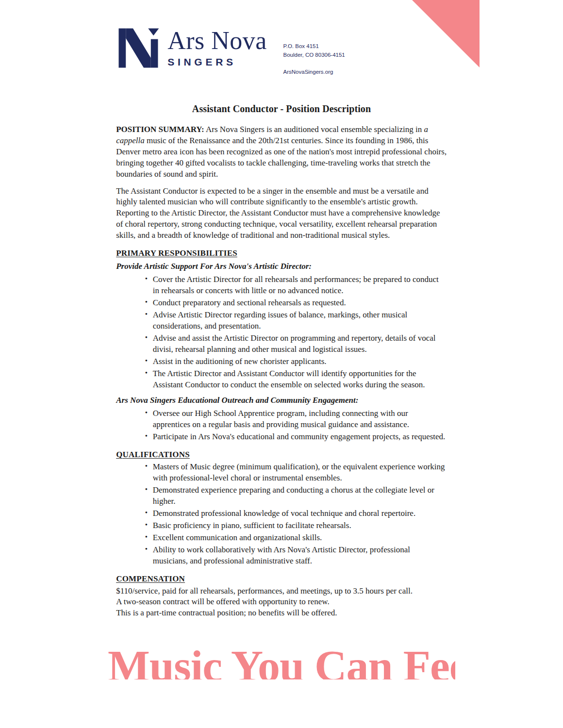Ars Nova
SINGERS
P.O. Box 4151
Boulder, CO 80306-4151
ArsNovaSingers.org
Assistant Conductor - Position Description
POSITION SUMMARY: Ars Nova Singers is an auditioned vocal ensemble specializing in a cappella music of the Renaissance and the 20th/21st centuries. Since its founding in 1986, this Denver metro area icon has been recognized as one of the nation's most intrepid professional choirs, bringing together 40 gifted vocalists to tackle challenging, time-traveling works that stretch the boundaries of sound and spirit.
The Assistant Conductor is expected to be a singer in the ensemble and must be a versatile and highly talented musician who will contribute significantly to the ensemble's artistic growth. Reporting to the Artistic Director, the Assistant Conductor must have a comprehensive knowledge of choral repertory, strong conducting technique, vocal versatility, excellent rehearsal preparation skills, and a breadth of knowledge of traditional and non-traditional musical styles.
PRIMARY RESPONSIBILITIES
Provide Artistic Support For Ars Nova's Artistic Director:
Cover the Artistic Director for all rehearsals and performances; be prepared to conduct in rehearsals or concerts with little or no advanced notice.
Conduct preparatory and sectional rehearsals as requested.
Advise Artistic Director regarding issues of balance, markings, other musical considerations, and presentation.
Advise and assist the Artistic Director on programming and repertory, details of vocal divisi, rehearsal planning and other musical and logistical issues.
Assist in the auditioning of new chorister applicants.
The Artistic Director and Assistant Conductor will identify opportunities for the Assistant Conductor to conduct the ensemble on selected works during the season.
Ars Nova Singers Educational Outreach and Community Engagement:
Oversee our High School Apprentice program, including connecting with our apprentices on a regular basis and providing musical guidance and assistance.
Participate in Ars Nova's educational and community engagement projects, as requested.
QUALIFICATIONS
Masters of Music degree (minimum qualification), or the equivalent experience working with professional-level choral or instrumental ensembles.
Demonstrated experience preparing and conducting a chorus at the collegiate level or higher.
Demonstrated professional knowledge of vocal technique and choral repertoire.
Basic proficiency in piano, sufficient to facilitate rehearsals.
Excellent communication and organizational skills.
Ability to work collaboratively with Ars Nova's Artistic Director, professional musicians, and professional administrative staff.
COMPENSATION
$110/service, paid for all rehearsals, performances, and meetings, up to 3.5 hours per call.
A two-season contract will be offered with opportunity to renew.
This is a part-time contractual position; no benefits will be offered.
Music You Can Feel